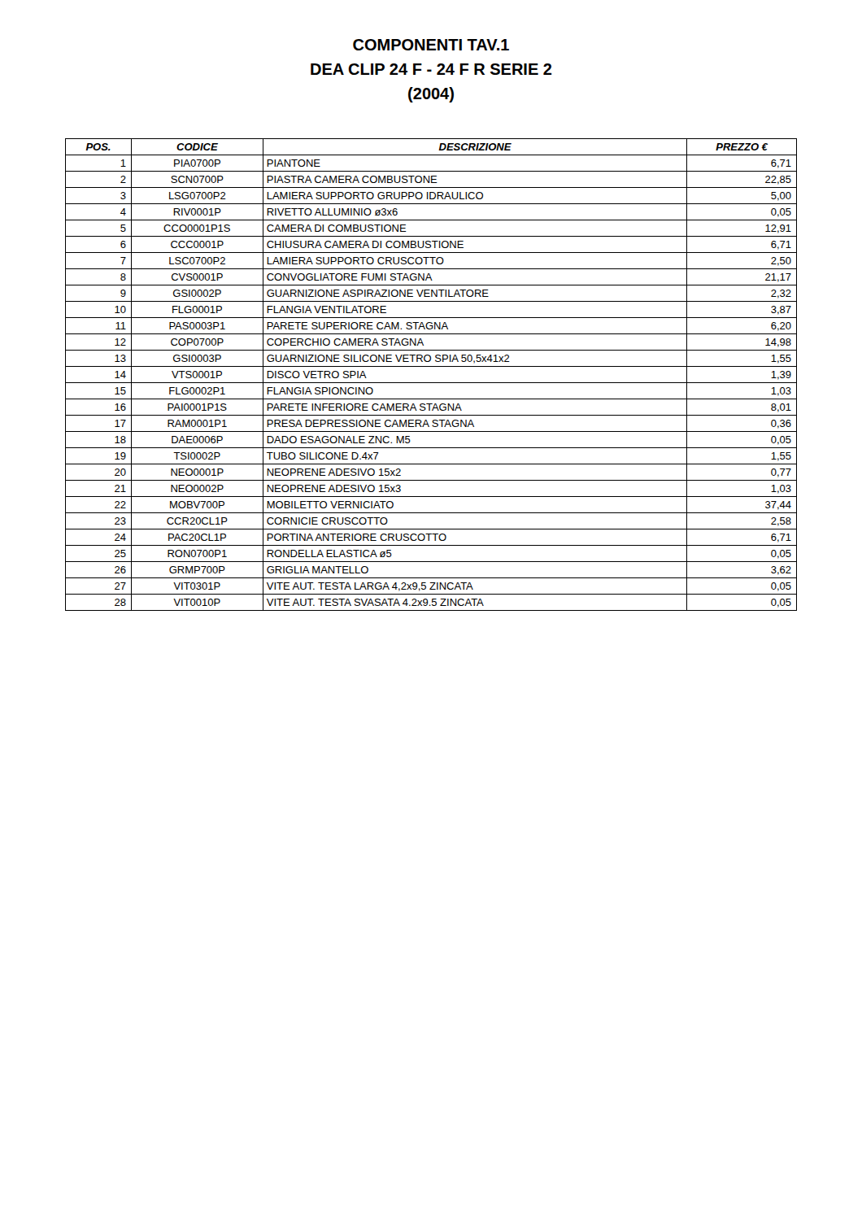COMPONENTI TAV.1
DEA CLIP 24 F - 24 F R SERIE 2
(2004)
| POS. | CODICE | DESCRIZIONE | PREZZO € |
| --- | --- | --- | --- |
| 1 | PIA0700P | PIANTONE | 6,71 |
| 2 | SCN0700P | PIASTRA CAMERA COMBUSTONE | 22,85 |
| 3 | LSG0700P2 | LAMIERA SUPPORTO GRUPPO IDRAULICO | 5,00 |
| 4 | RIV0001P | RIVETTO ALLUMINIO ø3x6 | 0,05 |
| 5 | CCO0001P1S | CAMERA DI COMBUSTIONE | 12,91 |
| 6 | CCC0001P | CHIUSURA CAMERA DI COMBUSTIONE | 6,71 |
| 7 | LSC0700P2 | LAMIERA SUPPORTO CRUSCOTTO | 2,50 |
| 8 | CVS0001P | CONVOGLIATORE FUMI STAGNA | 21,17 |
| 9 | GSI0002P | GUARNIZIONE ASPIRAZIONE VENTILATORE | 2,32 |
| 10 | FLG0001P | FLANGIA VENTILATORE | 3,87 |
| 11 | PAS0003P1 | PARETE SUPERIORE CAM. STAGNA | 6,20 |
| 12 | COP0700P | COPERCHIO CAMERA STAGNA | 14,98 |
| 13 | GSI0003P | GUARNIZIONE SILICONE VETRO SPIA 50,5x41x2 | 1,55 |
| 14 | VTS0001P | DISCO VETRO SPIA | 1,39 |
| 15 | FLG0002P1 | FLANGIA SPIONCINO | 1,03 |
| 16 | PAI0001P1S | PARETE INFERIORE CAMERA STAGNA | 8,01 |
| 17 | RAM0001P1 | PRESA DEPRESSIONE CAMERA STAGNA | 0,36 |
| 18 | DAE0006P | DADO ESAGONALE ZNC. M5 | 0,05 |
| 19 | TSI0002P | TUBO SILICONE D.4x7 | 1,55 |
| 20 | NEO0001P | NEOPRENE ADESIVO 15x2 | 0,77 |
| 21 | NEO0002P | NEOPRENE ADESIVO 15x3 | 1,03 |
| 22 | MOBV700P | MOBILETTO VERNICIATO | 37,44 |
| 23 | CCR20CL1P | CORNICIE CRUSCOTTO | 2,58 |
| 24 | PAC20CL1P | PORTINA ANTERIORE CRUSCOTTO | 6,71 |
| 25 | RON0700P1 | RONDELLA ELASTICA ø5 | 0,05 |
| 26 | GRMP700P | GRIGLIA MANTELLO | 3,62 |
| 27 | VIT0301P | VITE AUT. TESTA LARGA 4,2x9,5 ZINCATA | 0,05 |
| 28 | VIT0010P | VITE AUT. TESTA SVASATA 4.2x9.5 ZINCATA | 0,05 |